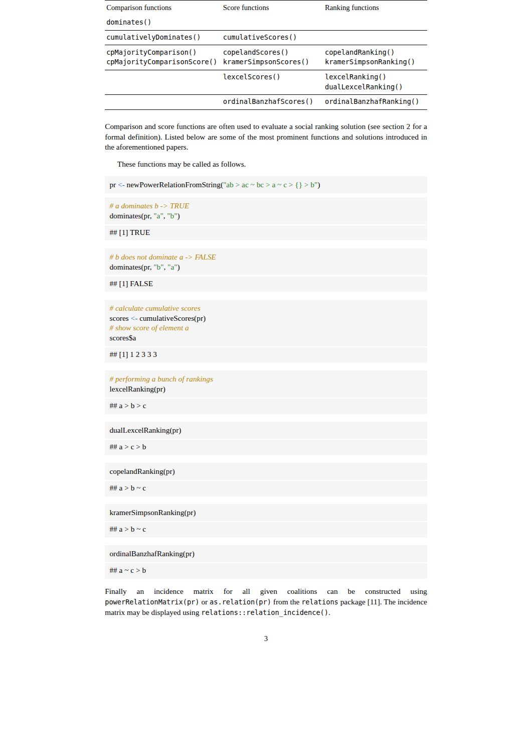| Comparison functions | Score functions | Ranking functions |
| --- | --- | --- |
| dominates() | | |
| cumulativelyDominates() | cumulativeScores() | |
| cpMajorityComparison() cpMajorityComparisonScore() | copelandScores() kramerSimpsonScores() | copelandRanking() kramerSimpsonRanking() |
| | lexcelScores() | lexcelRanking() dualLexcelRanking() |
| | ordinalBanzhafScores() | ordinalBanzhafRanking() |
Comparison and score functions are often used to evaluate a social ranking solution (see section 2 for a formal definition). Listed below are some of the most prominent functions and solutions introduced in the aforementioned papers.
These functions may be called as follows.
pr <- newPowerRelationFromString("ab > ac ~ bc > a ~ c > {} > b")
# a dominates b -> TRUE dominates(pr, "a", "b")
## [1] TRUE
# b does not dominate a -> FALSE dominates(pr, "b", "a")
## [1] FALSE
# calculate cumulative scores scores <- cumulativeScores(pr) # show score of element a scores$a
## [1] 1 2 3 3 3
# performing a bunch of rankings lexcelRanking(pr)
## a > b > c
dualLexcelRanking(pr)
## a > c > b
copelandRanking(pr)
## a > b ~ c
kramerSimpsonRanking(pr)
## a > b ~ c
ordinalBanzhafRanking(pr)
## a ~ c > b
Finally an incidence matrix for all given coalitions can be constructed using powerRelationMatrix(pr) or as.relation(pr) from the relations package [11]. The incidence matrix may be displayed using relations::relation_incidence().
3